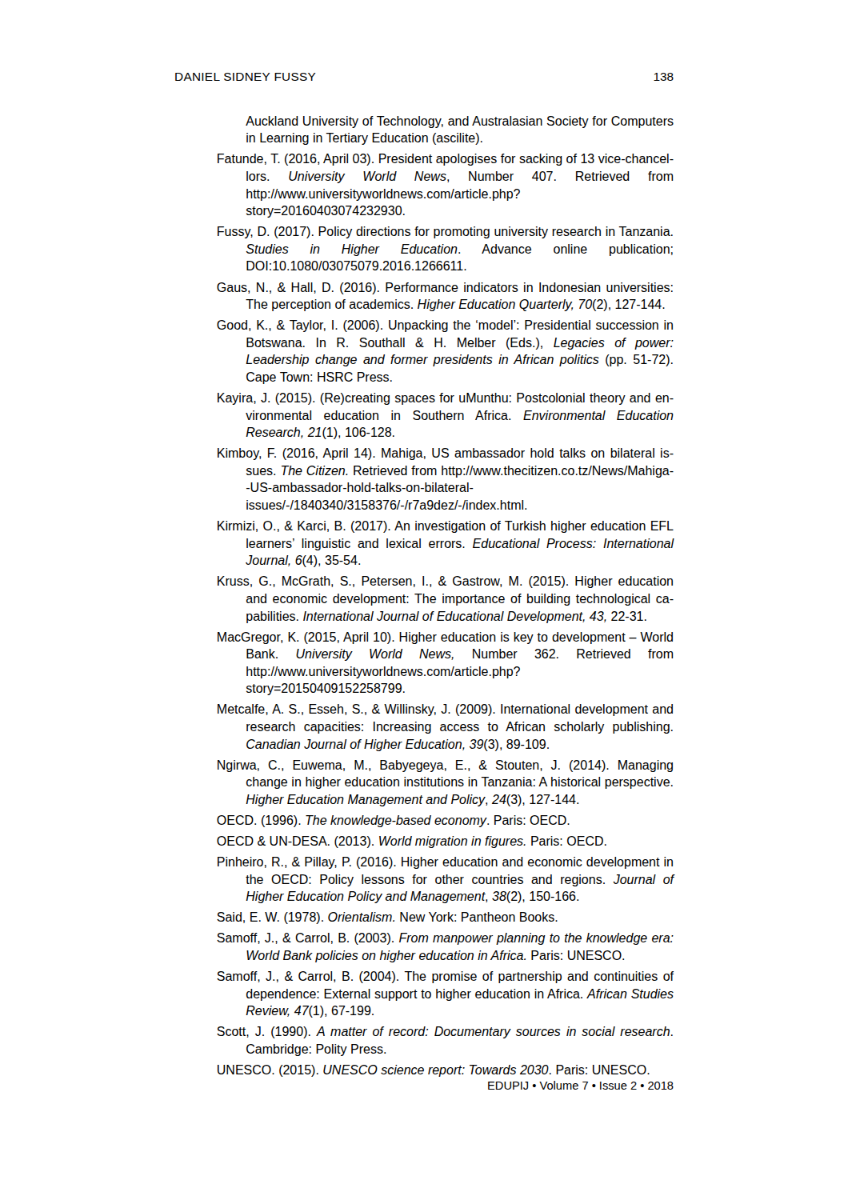DANIEL SIDNEY FUSSY 138
Auckland University of Technology, and Australasian Society for Computers in Learning in Tertiary Education (ascilite).
Fatunde, T. (2016, April 03). President apologises for sacking of 13 vice-chancellors. University World News, Number 407. Retrieved from http://www.universityworldnews.com/article.php?story=20160403074232930.
Fussy, D. (2017). Policy directions for promoting university research in Tanzania. Studies in Higher Education. Advance online publication; DOI:10.1080/03075079.2016.1266611.
Gaus, N., & Hall, D. (2016). Performance indicators in Indonesian universities: The perception of academics. Higher Education Quarterly, 70(2), 127-144.
Good, K., & Taylor, I. (2006). Unpacking the ‘model’: Presidential succession in Botswana. In R. Southall & H. Melber (Eds.), Legacies of power: Leadership change and former presidents in African politics (pp. 51-72). Cape Town: HSRC Press.
Kayira, J. (2015). (Re)creating spaces for uMunthu: Postcolonial theory and environmental education in Southern Africa. Environmental Education Research, 21(1), 106-128.
Kimboy, F. (2016, April 14). Mahiga, US ambassador hold talks on bilateral issues. The Citizen. Retrieved from http://www.thecitizen.co.tz/News/Mahiga--US-ambassador-hold-talks-on-bilateral-issues/-/1840340/3158376/-/r7a9dez/-/index.html.
Kirmizi, O., & Karci, B. (2017). An investigation of Turkish higher education EFL learners’ linguistic and lexical errors. Educational Process: International Journal, 6(4), 35-54.
Kruss, G., McGrath, S., Petersen, I., & Gastrow, M. (2015). Higher education and economic development: The importance of building technological capabilities. International Journal of Educational Development, 43, 22-31.
MacGregor, K. (2015, April 10). Higher education is key to development – World Bank. University World News, Number 362. Retrieved from http://www.universityworldnews.com/article.php?story=20150409152258799.
Metcalfe, A. S., Esseh, S., & Willinsky, J. (2009). International development and research capacities: Increasing access to African scholarly publishing. Canadian Journal of Higher Education, 39(3), 89-109.
Ngirwa, C., Euwema, M., Babyegeya, E., & Stouten, J. (2014). Managing change in higher education institutions in Tanzania: A historical perspective. Higher Education Management and Policy, 24(3), 127-144.
OECD. (1996). The knowledge-based economy. Paris: OECD.
OECD & UN-DESA. (2013). World migration in figures. Paris: OECD.
Pinheiro, R., & Pillay, P. (2016). Higher education and economic development in the OECD: Policy lessons for other countries and regions. Journal of Higher Education Policy and Management, 38(2), 150-166.
Said, E. W. (1978). Orientalism. New York: Pantheon Books.
Samoff, J., & Carrol, B. (2003). From manpower planning to the knowledge era: World Bank policies on higher education in Africa. Paris: UNESCO.
Samoff, J., & Carrol, B. (2004). The promise of partnership and continuities of dependence: External support to higher education in Africa. African Studies Review, 47(1), 67-199.
Scott, J. (1990). A matter of record: Documentary sources in social research. Cambridge: Polity Press.
UNESCO. (2015). UNESCO science report: Towards 2030. Paris: UNESCO.
EDUPIJ • Volume 7 • Issue 2 • 2018